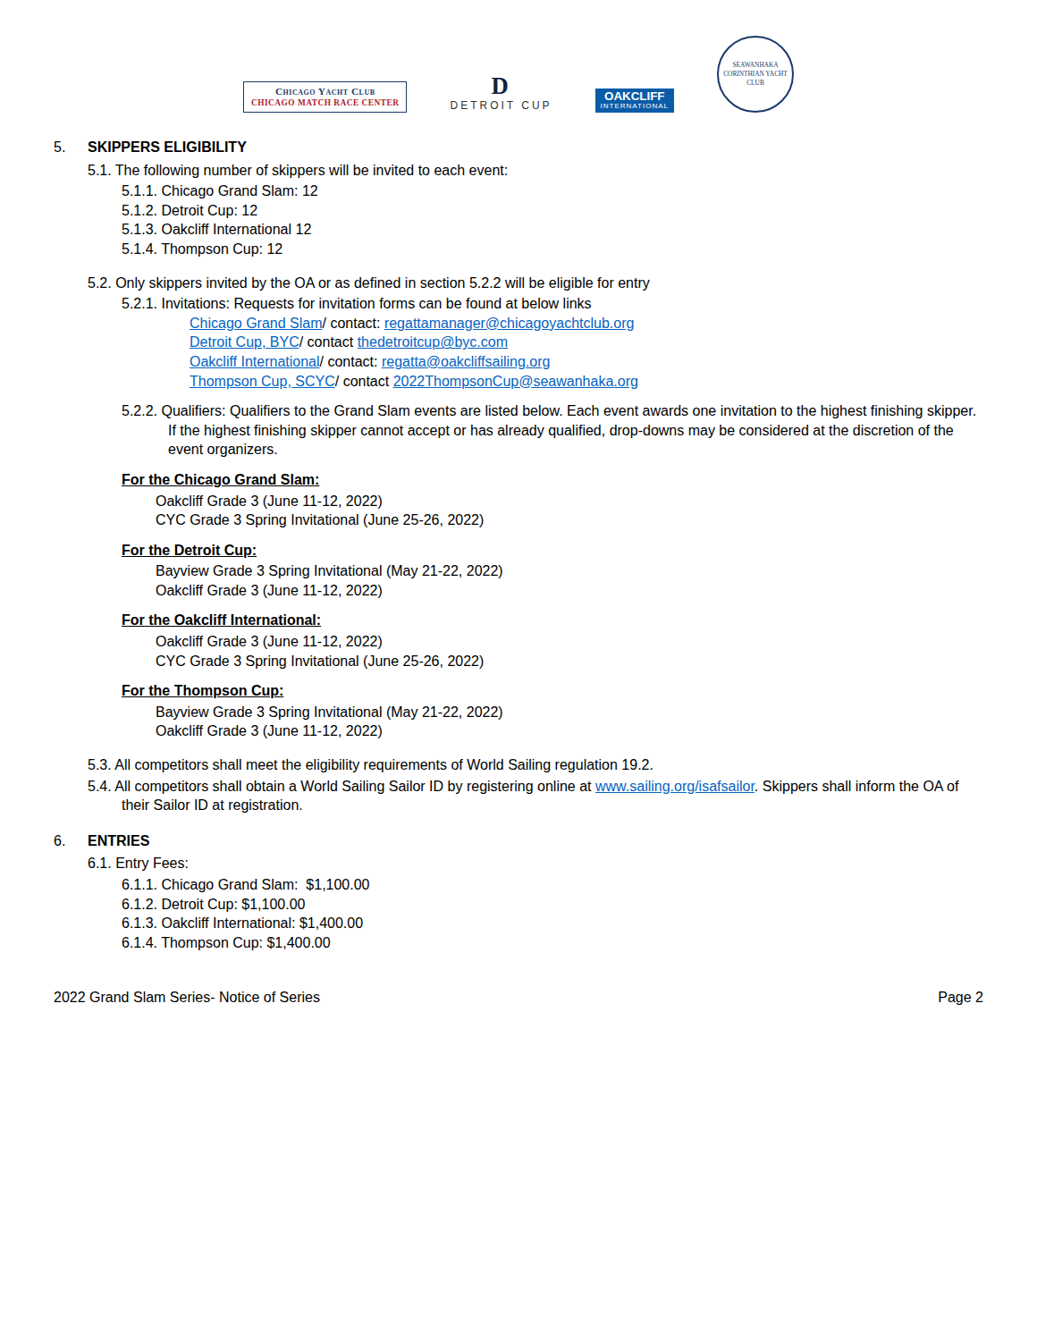Chicago Yacht Club
CHICAGO MATCH RACE CENTER
DDETROIT CUP
OAKCLIFF
INTERNATIONAL
SEAWANHAKA CORINTHIAN YACHT CLUB
5. Skippers Eligibility
5.1. The following number of skippers will be invited to each event:
5.1.1. Chicago Grand Slam: 12
5.1.2. Detroit Cup: 12
5.1.3. Oakcliff International 12
5.1.4. Thompson Cup: 12
5.2. Only skippers invited by the OA or as defined in section 5.2.2 will be eligible for entry
5.2.1. Invitations: Requests for invitation forms can be found at below links
Chicago Grand Slam/ contact: regattamanager@chicagoyachtclub.org
Detroit Cup, BYC/ contact thedetroitcup@byc.com
Oakcliff International/ contact: regatta@oakcliffsailing.org
Thompson Cup, SCYC/ contact 2022ThompsonCup@seawanhaka.org
5.2.2. Qualifiers: Qualifiers to the Grand Slam events are listed below. Each event awards one invitation to the highest finishing skipper. If the highest finishing skipper cannot accept or has already qualified, drop-downs may be considered at the discretion of the event organizers.
For the Chicago Grand Slam:
Oakcliff Grade 3 (June 11-12, 2022)
CYC Grade 3 Spring Invitational (June 25-26, 2022)
For the Detroit Cup:
Bayview Grade 3 Spring Invitational (May 21-22, 2022)
Oakcliff Grade 3 (June 11-12, 2022)
For the Oakcliff International:
Oakcliff Grade 3 (June 11-12, 2022)
CYC Grade 3 Spring Invitational (June 25-26, 2022)
For the Thompson Cup:
Bayview Grade 3 Spring Invitational (May 21-22, 2022)
Oakcliff Grade 3 (June 11-12, 2022)
5.3. All competitors shall meet the eligibility requirements of World Sailing regulation 19.2.
5.4. All competitors shall obtain a World Sailing Sailor ID by registering online at www.sailing.org/isafsailor. Skippers shall inform the OA of their Sailor ID at registration.
6. Entries
6.1. Entry Fees:
6.1.1. Chicago Grand Slam: $1,100.00
6.1.2. Detroit Cup: $1,100.00
6.1.3. Oakcliff International: $1,400.00
6.1.4. Thompson Cup: $1,400.00
2022 Grand Slam Series- Notice of Series
Page 2